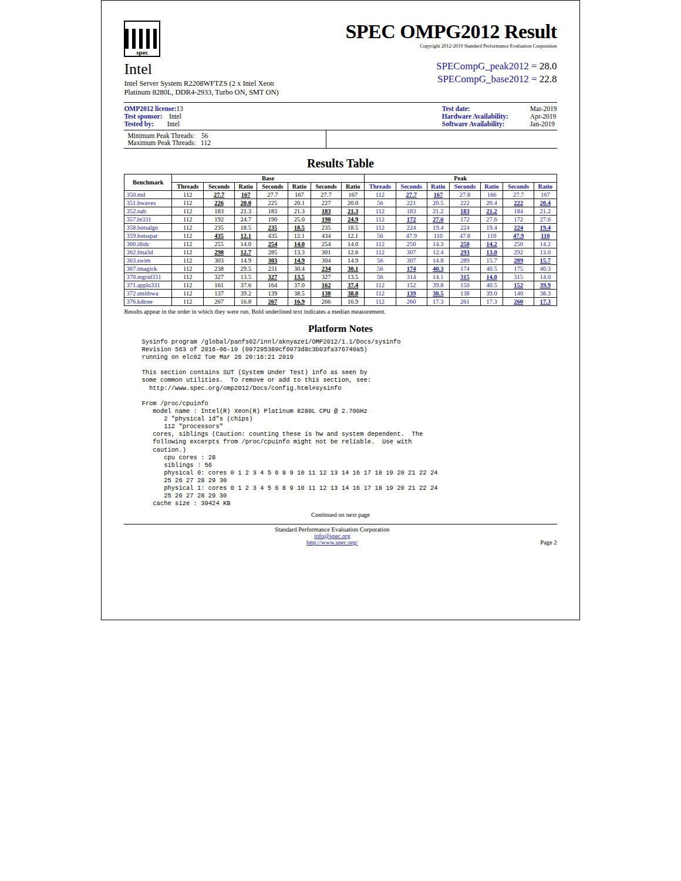spec
SPEC OMPG2012 Result
Copyright 2012-2019 Standard Performance Evaluation Corporation
Intel
Intel Server System R2208WFTZS (2 x Intel Xeon
Platinum 8280L, DDR4-2933, Turbo ON, SMT ON)
SPECompG_peak2012 = 28.0
SPECompG_base2012 = 22.8
OMP2012 license: 13
Test sponsor: Intel
Tested by: Intel
Test date: Mar-2019
Hardware Availability: Apr-2019
Software Availability: Jan-2019
Minimum Peak Threads: 56
Maximum Peak Threads: 112
Results Table
| Benchmark | Base | Peak |
| --- | --- | --- |
| Threads | Seconds | Ratio | Seconds | Ratio | Seconds | Ratio | Threads | Seconds | Ratio | Seconds | Ratio | Seconds | Ratio |
| 350.md | 112 | 27.7 | 167 | 27.7 | 167 | 27.7 | 167 | 112 | 27.7 | 167 | 27.8 | 166 | 27.7 | 167 |
| 351.bwaves | 112 | 226 | 20.0 | 225 | 20.1 | 227 | 20.0 | 56 | 221 | 20.5 | 222 | 20.4 | 222 | 20.4 |
| 352.nab | 112 | 183 | 21.3 | 183 | 21.3 | 183 | 21.3 | 112 | 183 | 21.2 | 183 | 21.2 | 184 | 21.2 |
| 357.bt331 | 112 | 192 | 24.7 | 190 | 25.0 | 190 | 24.9 | 112 | 172 | 27.6 | 172 | 27.6 | 172 | 27.6 |
| 358.botsalgn | 112 | 235 | 18.5 | 235 | 18.5 | 235 | 18.5 | 112 | 224 | 19.4 | 224 | 19.4 | 224 | 19.4 |
| 359.botsspar | 112 | 435 | 12.1 | 435 | 12.1 | 434 | 12.1 | 56 | 47.9 | 110 | 47.8 | 110 | 47.9 | 110 |
| 360.ilbdc | 112 | 255 | 14.0 | 254 | 14.0 | 254 | 14.0 | 112 | 250 | 14.3 | 250 | 14.2 | 250 | 14.2 |
| 362.fma3d | 112 | 298 | 12.7 | 285 | 13.3 | 301 | 12.6 | 112 | 307 | 12.4 | 293 | 13.0 | 292 | 13.0 |
| 363.swim | 112 | 303 | 14.9 | 303 | 14.9 | 304 | 14.9 | 56 | 307 | 14.8 | 289 | 15.7 | 289 | 15.7 |
| 367.imagick | 112 | 238 | 29.5 | 231 | 30.4 | 234 | 30.1 | 56 | 174 | 40.3 | 174 | 40.5 | 175 | 40.3 |
| 370.mgrid331 | 112 | 327 | 13.5 | 327 | 13.5 | 327 | 13.5 | 56 | 314 | 14.1 | 315 | 14.0 | 315 | 14.0 |
| 371.applu331 | 112 | 161 | 37.6 | 164 | 37.0 | 162 | 37.4 | 112 | 152 | 39.8 | 150 | 40.5 | 152 | 39.9 |
| 372.smithwa | 112 | 137 | 39.2 | 139 | 38.5 | 138 | 38.8 | 112 | 139 | 38.5 | 138 | 39.0 | 140 | 38.3 |
| 376.kdtree | 112 | 267 | 16.8 | 267 | 16.9 | 266 | 16.9 | 112 | 260 | 17.3 | 261 | 17.3 | 260 | 17.3 |
Results appear in the order in which they were run. Bold underlined text indicates a median measurement.
Platform Notes
Sysinfo program /global/panfs02/innl/aknyaze1/OMP2012/1.1/Docs/sysinfo
Revision 563 of 2016-06-10 (097295389cf6073d8c3b03fa376740a5)
running on elc02 Tue Mar 26 20:16:21 2019

This section contains SUT (System Under Test) info as seen by
some common utilities.  To remove or add to this section, see:
  http://www.spec.org/omp2012/Docs/config.html#sysinfo

From /proc/cpuinfo
   model name : Intel(R) Xeon(R) Platinum 8280L CPU @ 2.70GHz
      2 "physical id"s (chips)
      112 "processors"
   cores, siblings (Caution: counting these is hw and system dependent.  The
   following excerpts from /proc/cpuinfo might not be reliable.  Use with
   caution.)
      cpu cores : 28
      siblings : 56
      physical 0: cores 0 1 2 3 4 5 6 8 9 10 11 12 13 14 16 17 18 19 20 21 22 24
      25 26 27 28 29 30
      physical 1: cores 0 1 2 3 4 5 6 8 9 10 11 12 13 14 16 17 18 19 20 21 22 24
      25 26 27 28 29 30
   cache size : 39424 KB
Continued on next page
Standard Performance Evaluation Corporation
info@spec.org
http://www.spec.org/
Page 2